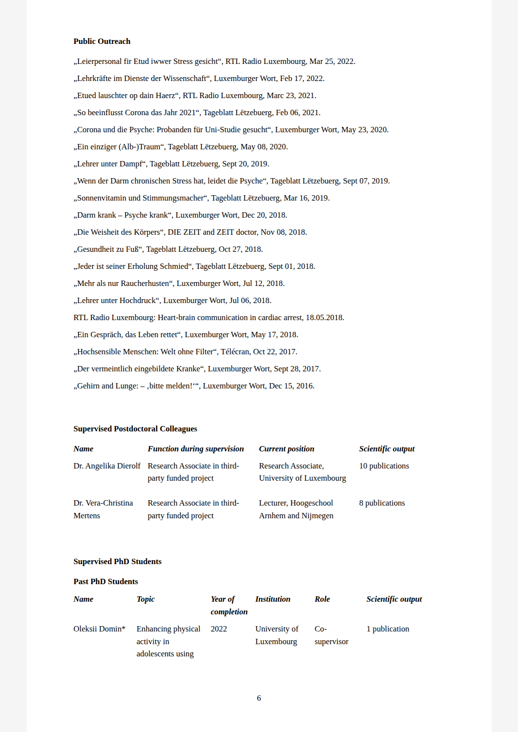Public Outreach
„Leierpersonal fir Etud iwwer Stress gesicht“, RTL Radio Luxembourg, Mar 25, 2022.
„Lehrkräfte im Dienste der Wissenschaft“, Luxemburger Wort, Feb 17, 2022.
„Etued lauschter op dain Haerz“, RTL Radio Luxembourg, Marc 23, 2021.
„So beeinflusst Corona das Jahr 2021“, Tageblatt Lëtzebuerg, Feb 06, 2021.
„Corona und die Psyche: Probanden für Uni-Studie gesucht“, Luxemburger Wort, May 23, 2020.
„Ein einziger (Alb-)Traum“, Tageblatt Lëtzebuerg, May 08, 2020.
„Lehrer unter Dampf“, Tageblatt Lëtzebuerg, Sept 20, 2019.
„Wenn der Darm chronischen Stress hat, leidet die Psyche“, Tageblatt Lëtzebuerg, Sept 07, 2019.
„Sonnenvitamin und Stimmungsmacher“, Tageblatt Lëtzebuerg, Mar 16, 2019.
„Darm krank – Psyche krank“, Luxemburger Wort, Dec 20, 2018.
„Die Weisheit des Körpers“, DIE ZEIT and ZEIT doctor, Nov 08, 2018.
„Gesundheit zu Fuß“, Tageblatt Lëtzebuerg, Oct 27, 2018.
„Jeder ist seiner Erholung Schmied“, Tageblatt Lëtzebuerg, Sept 01, 2018.
„Mehr als nur Raucherhusten“, Luxemburger Wort, Jul 12, 2018.
„Lehrer unter Hochdruck“, Luxemburger Wort, Jul 06, 2018.
RTL Radio Luxembourg: Heart-brain communication in cardiac arrest, 18.05.2018.
„Ein Gespräch, das Leben rettet“, Luxemburger Wort, May 17, 2018.
„Hochsensible Menschen: Welt ohne Filter“, Télécran, Oct 22, 2017.
„Der vermeintlich eingebildete Kranke“, Luxemburger Wort, Sept 28, 2017.
„Gehirn and Lunge: – ‚bitte melden!‘“, Luxemburger Wort, Dec 15, 2016.
Supervised Postdoctoral Colleagues
| Name | Function during supervision | Current position | Scientific output |
| --- | --- | --- | --- |
| Dr. Angelika Dierolf | Research Associate in third-party funded project | Research Associate, University of Luxembourg | 10 publications |
| Dr. Vera-Christina Mertens | Research Associate in third-party funded project | Lecturer, Hoogeschool Arnhem and Nijmegen | 8 publications |
Supervised PhD Students
Past PhD Students
| Name | Topic | Year of completion | Institution | Role | Scientific output |
| --- | --- | --- | --- | --- | --- |
| Oleksii Domin* | Enhancing physical activity in adolescents using | 2022 | University of Luxembourg | Co-supervisor | 1 publication |
6